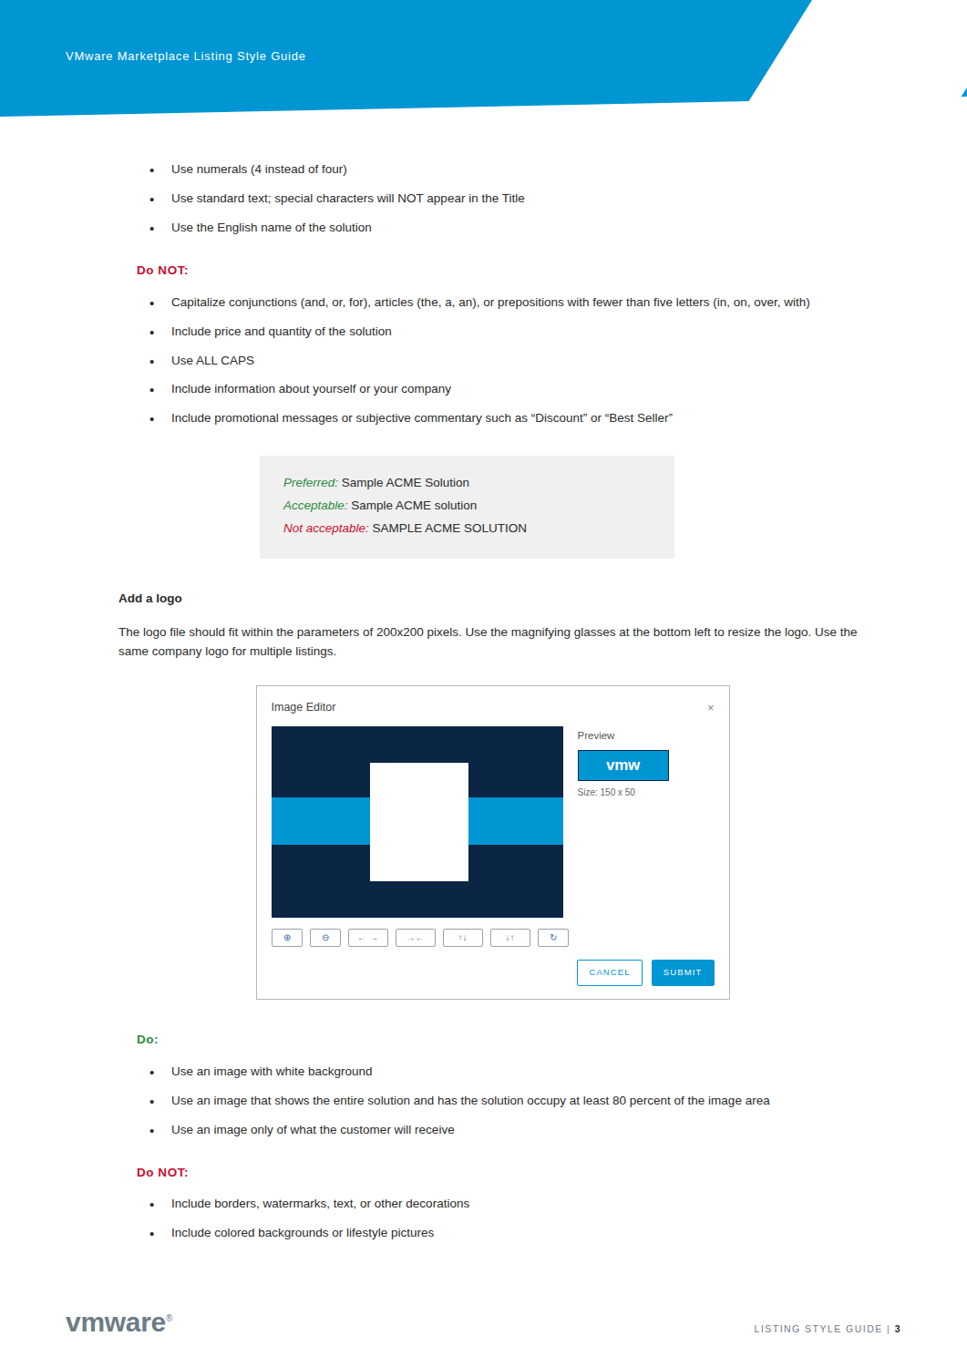VMware Marketplace Listing Style Guide
Use numerals (4 instead of four)
Use standard text; special characters will NOT appear in the Title
Use the English name of the solution
Do NOT:
Capitalize conjunctions (and, or, for), articles (the, a, an), or prepositions with fewer than five letters (in, on, over, with)
Include price and quantity of the solution
Use ALL CAPS
Include information about yourself or your company
Include promotional messages or subjective commentary such as “Discount” or “Best Seller”
Preferred: Sample ACME Solution
Acceptable: Sample ACME solution
Not acceptable: SAMPLE ACME SOLUTION
Add a logo
The logo file should fit within the parameters of 200x200 pixels. Use the magnifying glasses at the bottom left to resize the logo. Use the same company logo for multiple listings.
Image Editor
×
vmw
Preview
vmw
Size: 150 x 50
⊕
⊖
← →
→←
↑↓
↓↑
↻
CANCEL
SUBMIT
Do:
Use an image with white background
Use an image that shows the entire solution and has the solution occupy at least 80 percent of the image area
Use an image only of what the customer will receive
Do NOT:
Include borders, watermarks, text, or other decorations
Include colored backgrounds or lifestyle pictures
vmware®
LISTING STYLE GUIDE | 3